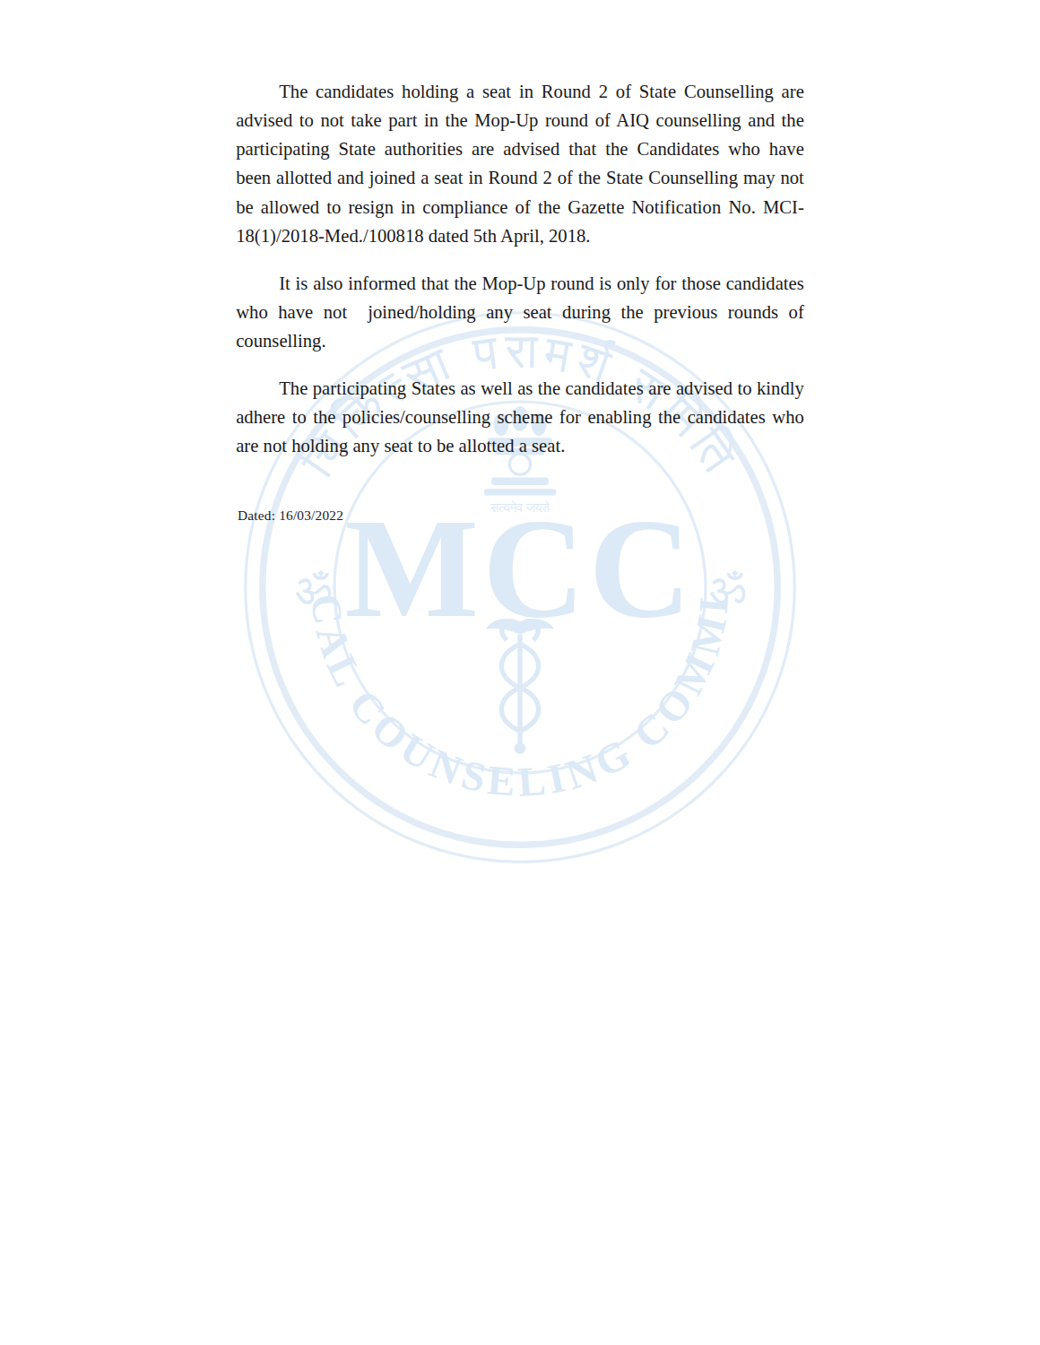चिकित्सा परामर्श समिति MEDICAL COUNSELING COMMITTEE ॐ ॐ सत्यमेव जयते MCC
The candidates holding a seat in Round 2 of State Counselling are advised to not take part in the Mop-Up round of AIQ counselling and the participating State authorities are advised that the Candidates who have been allotted and joined a seat in Round 2 of the State Counselling may not be allowed to resign in compliance of the Gazette Notification No. MCI-18(1)/2018-Med./100818 dated 5th April, 2018.
It is also informed that the Mop-Up round is only for those candidates who have not joined/holding any seat during the previous rounds of counselling.
The participating States as well as the candidates are advised to kindly adhere to the policies/counselling scheme for enabling the candidates who are not holding any seat to be allotted a seat.
Dated: 16/03/2022